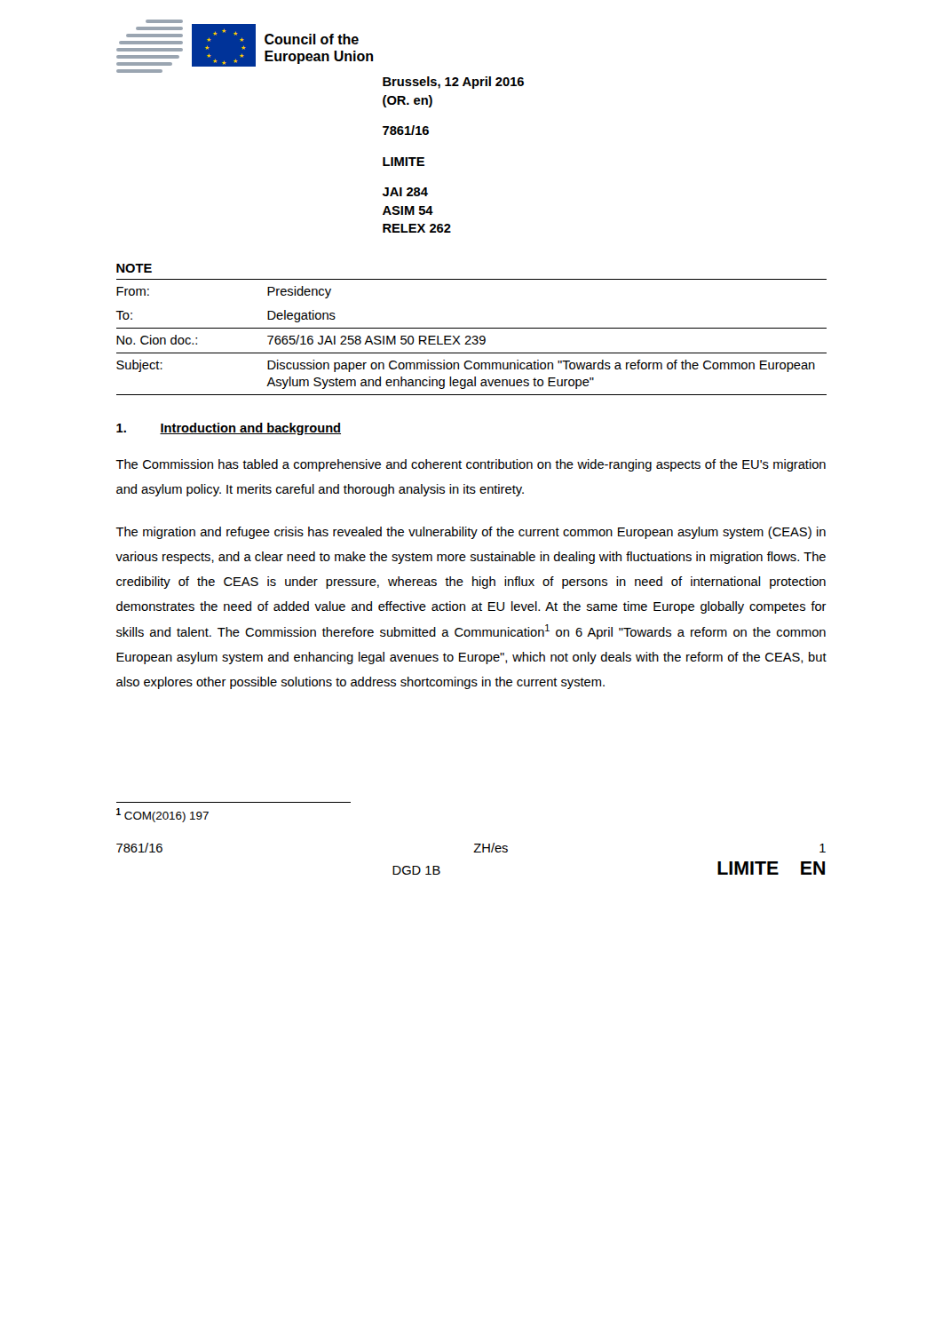★ ★ ★ ★ ★ ★ ★ ★ ★ ★ ★ ★
Council of the
European Union
Brussels, 12 April 2016
(OR. en)
7861/16
LIMITE
JAI 284
ASIM 54
RELEX 262
NOTE
| From: | Presidency |
| To: | Delegations |
| No. Cion doc.: | 7665/16 JAI 258 ASIM 50 RELEX 239 |
| Subject: | Discussion paper on Commission Communication "Towards a reform of the Common European Asylum System and enhancing legal avenues to Europe" |
1. Introduction and background
The Commission has tabled a comprehensive and coherent contribution on the wide-ranging aspects of the EU's migration and asylum policy. It merits careful and thorough analysis in its entirety.
The migration and refugee crisis has revealed the vulnerability of the current common European asylum system (CEAS) in various respects, and a clear need to make the system more sustainable in dealing with fluctuations in migration flows. The credibility of the CEAS is under pressure, whereas the high influx of persons in need of international protection demonstrates the need of added value and effective action at EU level. At the same time Europe globally competes for skills and talent. The Commission therefore submitted a Communication1 on 6 April "Towards a reform on the common European asylum system and enhancing legal avenues to Europe", which not only deals with the reform of the CEAS, but also explores other possible solutions to address shortcomings in the current system.
1 COM(2016) 197
7861/16
ZH/es
1
DGD 1B
LIMITE EN